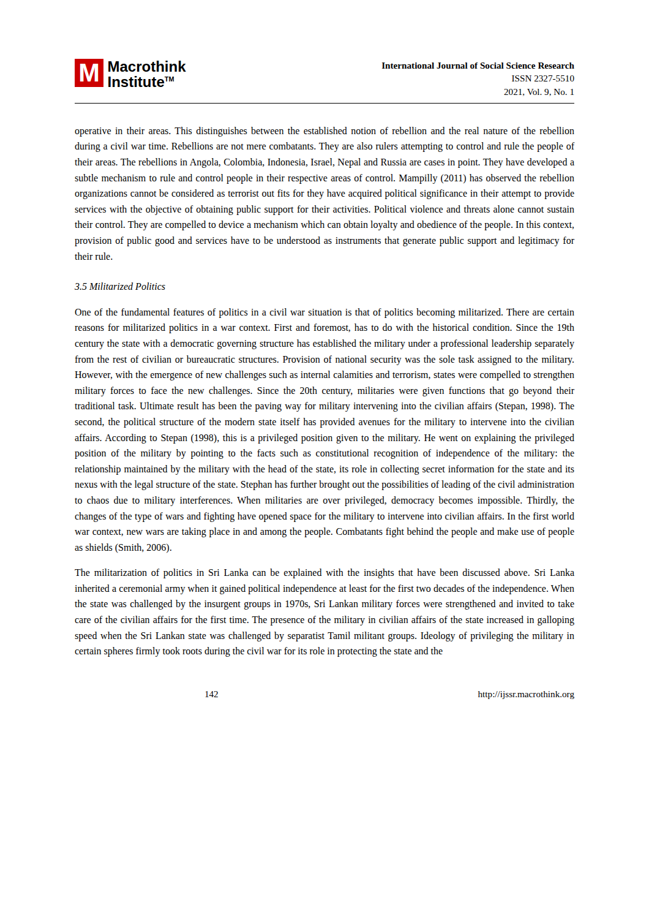M Macrothink
InstituteTM
International Journal of Social Science Research
ISSN 2327-5510
2021, Vol. 9, No. 1
operative in their areas. This distinguishes between the established notion of rebellion and the real nature of the rebellion during a civil war time. Rebellions are not mere combatants. They are also rulers attempting to control and rule the people of their areas. The rebellions in Angola, Colombia, Indonesia, Israel, Nepal and Russia are cases in point. They have developed a subtle mechanism to rule and control people in their respective areas of control. Mampilly (2011) has observed the rebellion organizations cannot be considered as terrorist out fits for they have acquired political significance in their attempt to provide services with the objective of obtaining public support for their activities. Political violence and threats alone cannot sustain their control. They are compelled to device a mechanism which can obtain loyalty and obedience of the people. In this context, provision of public good and services have to be understood as instruments that generate public support and legitimacy for their rule.
3.5 Militarized Politics
One of the fundamental features of politics in a civil war situation is that of politics becoming militarized. There are certain reasons for militarized politics in a war context. First and foremost, has to do with the historical condition. Since the 19th century the state with a democratic governing structure has established the military under a professional leadership separately from the rest of civilian or bureaucratic structures. Provision of national security was the sole task assigned to the military. However, with the emergence of new challenges such as internal calamities and terrorism, states were compelled to strengthen military forces to face the new challenges. Since the 20th century, militaries were given functions that go beyond their traditional task. Ultimate result has been the paving way for military intervening into the civilian affairs (Stepan, 1998). The second, the political structure of the modern state itself has provided avenues for the military to intervene into the civilian affairs. According to Stepan (1998), this is a privileged position given to the military. He went on explaining the privileged position of the military by pointing to the facts such as constitutional recognition of independence of the military: the relationship maintained by the military with the head of the state, its role in collecting secret information for the state and its nexus with the legal structure of the state. Stephan has further brought out the possibilities of leading of the civil administration to chaos due to military interferences. When militaries are over privileged, democracy becomes impossible. Thirdly, the changes of the type of wars and fighting have opened space for the military to intervene into civilian affairs. In the first world war context, new wars are taking place in and among the people. Combatants fight behind the people and make use of people as shields (Smith, 2006).
The militarization of politics in Sri Lanka can be explained with the insights that have been discussed above. Sri Lanka inherited a ceremonial army when it gained political independence at least for the first two decades of the independence. When the state was challenged by the insurgent groups in 1970s, Sri Lankan military forces were strengthened and invited to take care of the civilian affairs for the first time. The presence of the military in civilian affairs of the state increased in galloping speed when the Sri Lankan state was challenged by separatist Tamil militant groups. Ideology of privileging the military in certain spheres firmly took roots during the civil war for its role in protecting the state and the
142 http://ijssr.macrothink.org